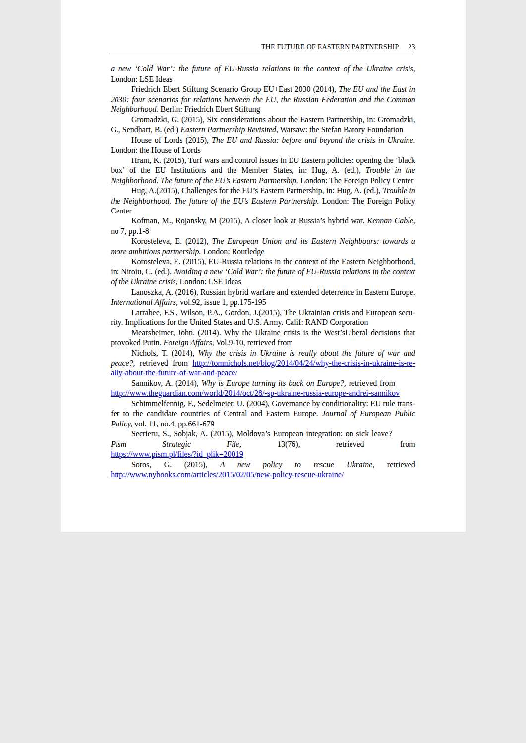THE FUTURE OF EASTERN PARTNERSHIP 23
a new ‘Cold War’: the future of EU-Russia relations in the context of the Ukraine crisis, London: LSE Ideas
Friedrich Ebert Stiftung Scenario Group EU+East 2030 (2014), The EU and the East in 2030: four scenarios for relations between the EU, the Russian Federation and the Common Neighborhood. Berlin: Friedrich Ebert Stiftung
Gromadzki, G. (2015), Six considerations about the Eastern Partnership, in: Gromadzki, G., Sendhart, B. (ed.) Eastern Partnership Revisited, Warsaw: the Stefan Batory Foundation
House of Lords (2015), The EU and Russia: before and beyond the crisis in Ukraine. London: the House of Lords
Hrant, K. (2015), Turf wars and control issues in EU Eastern policies: opening the ‘black box’ of the EU Institutions and the Member States, in: Hug, A. (ed.), Trouble in the Neighborhood. The future of the EU’s Eastern Partnership. London: The Foreign Policy Center
Hug, A.(2015), Challenges for the EU’s Eastern Partnership, in: Hug, A. (ed.), Trouble in the Neighborhood. The future of the EU’s Eastern Partnership. London: The Foreign Policy Center
Kofman, M., Rojansky, M (2015), A closer look at Russia’s hybrid war. Kennan Cable, no 7, pp.1-8
Korosteleva, E. (2012), The European Union and its Eastern Neighbours: towards a more ambitious partnership. London: Routledge
Korosteleva, E. (2015), EU-Russia relations in the context of the Eastern Neighborhood, in: Nitoiu, C. (ed.). Avoiding a new ‘Cold War’: the future of EU-Russia relations in the context of the Ukraine crisis, London: LSE Ideas
Lanoszka, A. (2016), Russian hybrid warfare and extended deterrence in Eastern Europe. International Affairs, vol.92, issue 1, pp.175-195
Larrabee, F.S., Wilson, P.A., Gordon, J.(2015), The Ukrainian crisis and European security. Implications for the United States and U.S. Army. Calif: RAND Corporation
Mearsheimer, John. (2014). Why the Ukraine crisis is the West’sLiberal decisions that provoked Putin. Foreign Affairs, Vol.9-10, retrieved from
Nichols, T. (2014), Why the crisis in Ukraine is really about the future of war and peace?, retrieved from http://tomnichols.net/blog/2014/04/24/why-the-crisis-in-ukraine-is-really-about-the-future-of-war-and-peace/
Sannikov, A. (2014), Why is Europe turning its back on Europe?, retrieved from http://www.theguardian.com/world/2014/oct/28/-sp-ukraine-russia-europe-andrei-sannikov
Schimmelfennig, F., Sedelmeier, U. (2004), Governance by conditionality: EU rule transfer to rhe candidate countries of Central and Eastern Europe. Journal of European Public Policy, vol. 11, no.4, pp.661-679
Secrieru, S., Sobjak, A. (2015), Moldova’s European integration: on sick leave? Pism Strategic File, 13(76), retrieved from https://www.pism.pl/files/?id_plik=20019
Soros, G. (2015), A new policy to rescue Ukraine, retrieved http://www.nybooks.com/articles/2015/02/05/new-policy-rescue-ukraine/